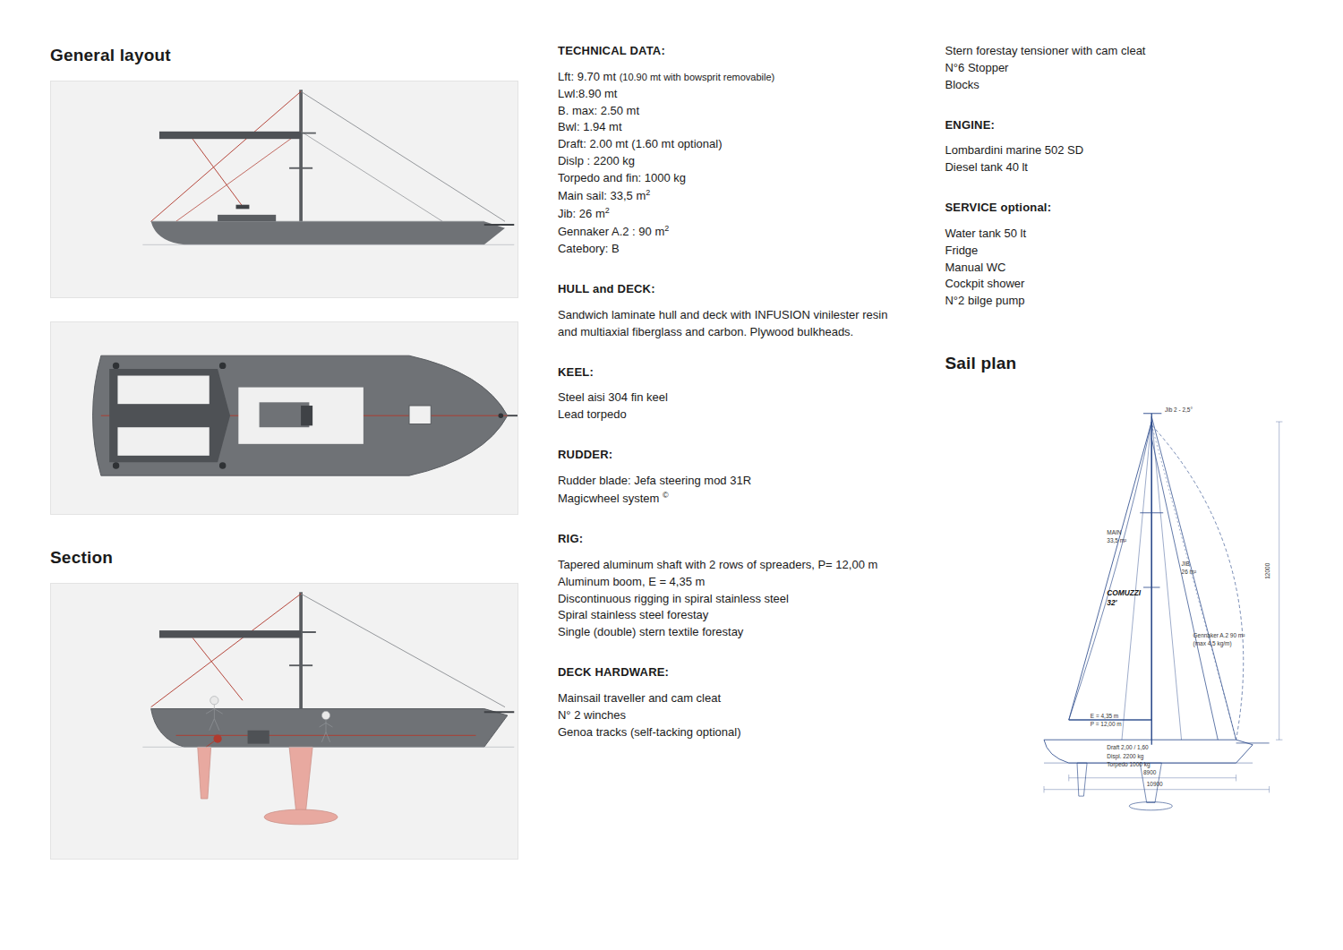General layout
Section
TECHNICAL DATA:
Lft: 9.70 mt (10.90 mt with bowsprit removabile)
Lwl:8.90 mt
B. max: 2.50 mt
Bwl: 1.94 mt
Draft: 2.00 mt (1.60 mt optional)
Dislp : 2200 kg
Torpedo and fin: 1000 kg
Main sail: 33,5 m2
Jib: 26 m2
Gennaker A.2 : 90 m2
Catebory: B
HULL and DECK:
Sandwich laminate hull and deck with INFUSION vinilester resin and multiaxial fiberglass and carbon. Plywood bulkheads.
KEEL:
Steel aisi 304 fin keel
Lead torpedo
RUDDER:
Rudder blade: Jefa steering mod 31R
Magicwheel system ©
RIG:
Tapered aluminum shaft with 2 rows of spreaders, P= 12,00 m
Aluminum boom, E = 4,35 m
Discontinuous rigging in spiral stainless steel
Spiral stainless steel forestay
Single (double) stern textile forestay
DECK HARDWARE:
Mainsail traveller and cam cleat
N° 2 winches
Genoa tracks (self-tacking optional)
Stern forestay tensioner with cam cleat
N°6 Stopper
Blocks
ENGINE:
Lombardini marine 502 SD
Diesel tank 40 lt
SERVICE optional:
Water tank 50 lt
Fridge
Manual WC
Cockpit shower
N°2 bilge pump
Sail plan
Jib 2 - 2,5° 8900 10900 12000 MAIN 33,5 m² JIB 26 m² Gennaker A.2 90 m² (max 4,5 kg/m) E = 4,35 m P = 12,00 m Draft 2,00 / 1,60 Displ. 2200 kg Torpedo 1000 kg COMUZZI 32'